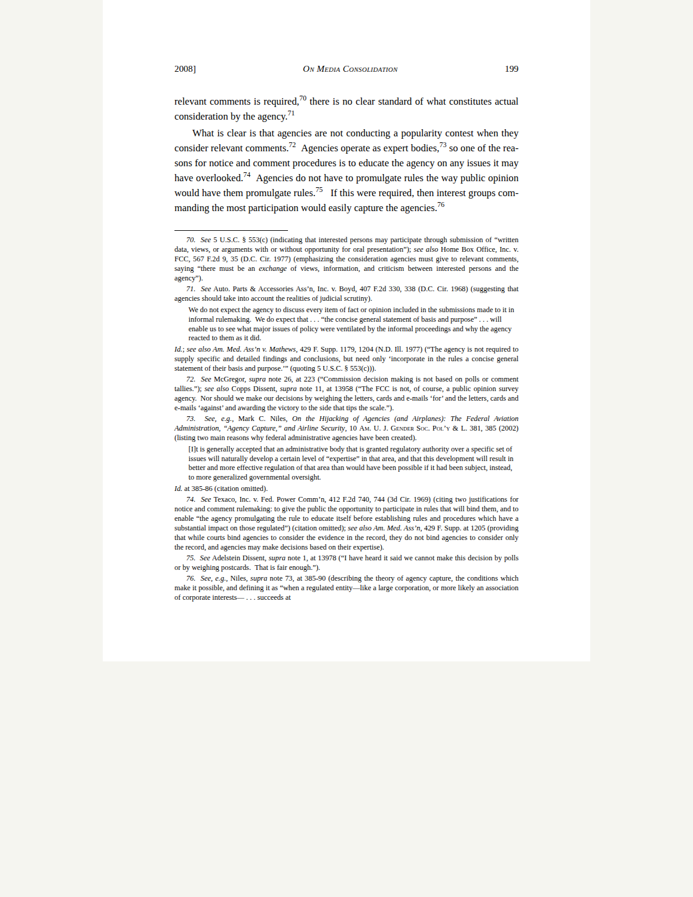2008] On Media Consolidation 199
relevant comments is required,70 there is no clear standard of what constitutes actual consideration by the agency.71
What is clear is that agencies are not conducting a popularity contest when they consider relevant comments.72 Agencies operate as expert bodies,73 so one of the reasons for notice and comment procedures is to educate the agency on any issues it may have overlooked.74 Agencies do not have to promulgate rules the way public opinion would have them promulgate rules.75 If this were required, then interest groups commanding the most participation would easily capture the agencies.76
70. See 5 U.S.C. § 553(c) (indicating that interested persons may participate through submission of “written data, views, or arguments with or without opportunity for oral presentation”); see also Home Box Office, Inc. v. FCC, 567 F.2d 9, 35 (D.C. Cir. 1977) (emphasizing the consideration agencies must give to relevant comments, saying “there must be an exchange of views, information, and criticism between interested persons and the agency”).
71. See Auto. Parts & Accessories Ass’n, Inc. v. Boyd, 407 F.2d 330, 338 (D.C. Cir. 1968) (suggesting that agencies should take into account the realities of judicial scrutiny).
We do not expect the agency to discuss every item of fact or opinion included in the submissions made to it in informal rulemaking. We do expect that . . . “the concise general statement of basis and purpose” . . . will enable us to see what major issues of policy were ventilated by the informal proceedings and why the agency reacted to them as it did.
Id.; see also Am. Med. Ass’n v. Mathews, 429 F. Supp. 1179, 1204 (N.D. Ill. 1977) (“The agency is not required to supply specific and detailed findings and conclusions, but need only ‘incorporate in the rules a concise general statement of their basis and purpose.’” (quoting 5 U.S.C. § 553(c))).
72. See McGregor, supra note 26, at 223 (“Commission decision making is not based on polls or comment tallies.”); see also Copps Dissent, supra note 11, at 13958 (“The FCC is not, of course, a public opinion survey agency. Nor should we make our decisions by weighing the letters, cards and e-mails ‘for’ and the letters, cards and e-mails ‘against’ and awarding the victory to the side that tips the scale.”).
73. See, e.g., Mark C. Niles, On the Hijacking of Agencies (and Airplanes): The Federal Aviation Administration, “Agency Capture,” and Airline Security, 10 Am. U. J. Gender Soc. Pol’y & L. 381, 385 (2002) (listing two main reasons why federal administrative agencies have been created).
[I]t is generally accepted that an administrative body that is granted regulatory authority over a specific set of issues will naturally develop a certain level of “expertise” in that area, and that this development will result in better and more effective regulation of that area than would have been possible if it had been subject, instead, to more generalized governmental oversight.
Id. at 385-86 (citation omitted).
74. See Texaco, Inc. v. Fed. Power Comm’n, 412 F.2d 740, 744 (3d Cir. 1969) (citing two justifications for notice and comment rulemaking: to give the public the opportunity to participate in rules that will bind them, and to enable “the agency promulgating the rule to educate itself before establishing rules and procedures which have a substantial impact on those regulated”) (citation omitted); see also Am. Med. Ass’n, 429 F. Supp. at 1205 (providing that while courts bind agencies to consider the evidence in the record, they do not bind agencies to consider only the record, and agencies may make decisions based on their expertise).
75. See Adelstein Dissent, supra note 1, at 13978 (“I have heard it said we cannot make this decision by polls or by weighing postcards. That is fair enough.”).
76. See, e.g., Niles, supra note 73, at 385-90 (describing the theory of agency capture, the conditions which make it possible, and defining it as “when a regulated entity—like a large corporation, or more likely an association of corporate interests— . . . succeeds at